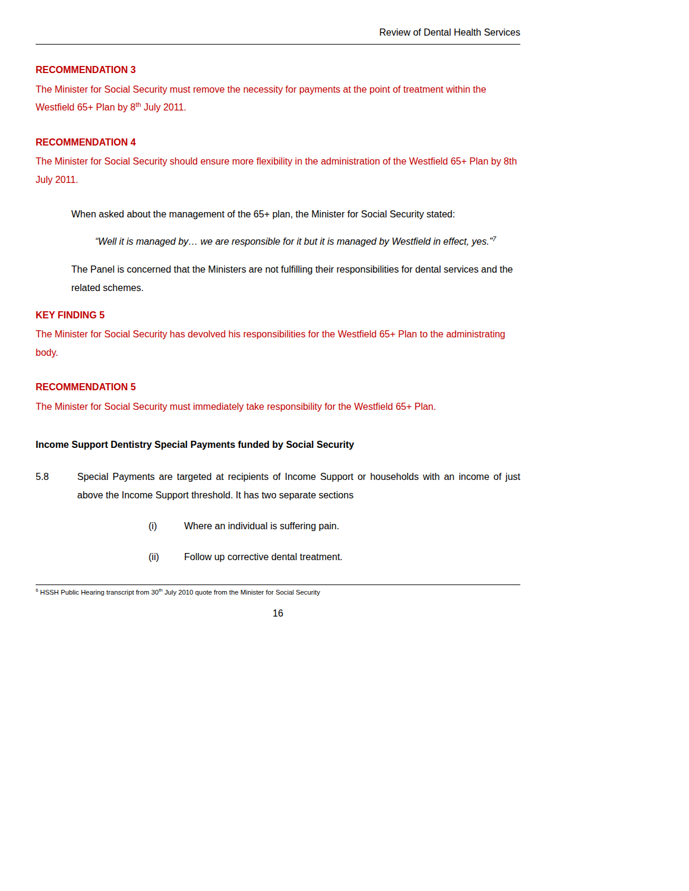Review of Dental Health Services
RECOMMENDATION 3
The Minister for Social Security must remove the necessity for payments at the point of treatment within the Westfield 65+ Plan by 8th July 2011.
RECOMMENDATION 4
The Minister for Social Security should ensure more flexibility in the administration of the Westfield 65+ Plan by 8th July 2011.
When asked about the management of the 65+ plan, the Minister for Social Security stated:
“Well it is managed by… we are responsible for it but it is managed by Westfield in effect, yes.”7
The Panel is concerned that the Ministers are not fulfilling their responsibilities for dental services and the related schemes.
KEY FINDING 5
The Minister for Social Security has devolved his responsibilities for the Westfield 65+ Plan to the administrating body.
RECOMMENDATION 5
The Minister for Social Security must immediately take responsibility for the Westfield 65+ Plan.
Income Support Dentistry Special Payments funded by Social Security
5.8
Special Payments are targeted at recipients of Income Support or households with an income of just above the Income Support threshold. It has two separate sections
(i)
Where an individual is suffering pain.
(ii)
Follow up corrective dental treatment.
6 HSSH Public Hearing transcript from 30th July 2010 quote from the Minister for Social Security
16